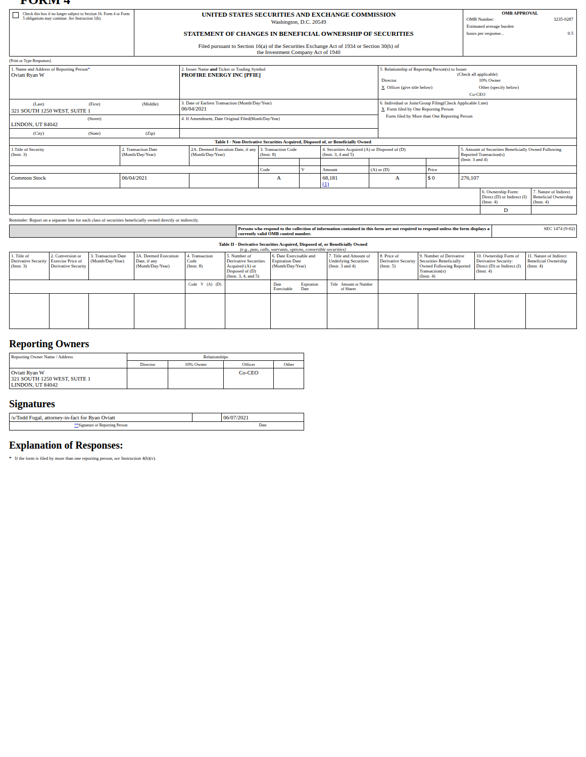| / / Check this box if no longer subject to Section 16. Form 4 or Form 5 obligations may continue. See Instruction 1(b). / FORM 4 | UNITED STATES SECURITIES AND EXCHANGE COMMISSION Washington, D.C. 20549 STATEMENT OF CHANGES IN BENEFICIAL OWNERSHIP OF SECURITIES Filed pursuant to Section 16(a) of the Securities Exchange Act of 1934 or Section 30(h) of the Investment Company Act of 1940 | OMB APPROVAL / OMB Number: / 3235-0287 / / Estimated average burden / / hours per response... / 0.5 / |
(Print or Type Responses)
| 1. Name and Address of Reporting Person * Oviatt Ryan W | 2. Issuer Name and Ticker or Trading Symbol PROFIRE ENERGY INC [PFIE] | 5. Relationship of Reporting Person(s) to Issuer (Check all applicable) / Director / 10% Owner / / X Officer (give title below) / Other (specify below) / / Co-CEO / |
| / (Last) / (First) / (Middle) / 321 SOUTH 1250 WEST, SUITE 1 | 3. Date of Earliest Transaction (Month/Day/Year) 06/04/2021 | 6. Individual or Joint/Group Filing (Check Applicable Line) / X Form filed by One Reporting Person / / Form filed by More than One Reporting Person / |
| (Street) LINDON, UT 84042 | 4. If Amendment, Date Original Filed (Month/Day/Year) |
| / (City) / (State) / (Zip) / | |
| Table I - Non-Derivative Securities Acquired, Disposed of, or Beneficially Owned |
| 1.Title of Security (Instr. 3) | 2. Transaction Date (Month/Day/Year) | 2A. Deemed Execution Date, if any (Month/Day/Year) | 3. Transaction Code (Instr. 8) | 4. Securities Acquired (A) or Disposed of (D) (Instr. 3, 4 and 5) | 5. Amount of Securities Beneficially Owned Following Reported Transaction(s) (Instr. 3 and 4) |
| | Code | V | Amount | (A) or (D) | Price | |
| Common Stock | 06/04/2021 | | A | | 68,181 (1) | A | $ 0 | 276,107 |
| | 6. Ownership Form: Direct (D) or Indirect (I) (Instr. 4) | 7. Nature of Indirect Beneficial Ownership (Instr. 4) |
| | D | |
Reminder: Report on a separate line for each class of securities beneficially owned directly or indirectly.
| | Persons who respond to the collection of information contained in this form are not required to respond unless the form displays a currently valid OMB control number. | SEC 1474 (9-02) |
Table II - Derivative Securities Acquired, Disposed of, or Beneficially Owned
(e.g., puts, calls, warrants, options, convertible securities)
| 1. Title of Derivative Security (Instr. 3) | 2. Conversion or Exercise Price of Derivative Security | 3. Transaction Date (Month/Day/Year) | 3A. Deemed Execution Date, if any (Month/Day/Year) | 4. Transaction Code (Instr. 8) | 5. Number of Derivative Securities Acquired (A) or Disposed of (D) (Instr. 3, 4, and 5) | 6. Date Exercisable and Expiration Date (Month/Day/Year) | 7. Title and Amount of Underlying Securities (Instr. 3 and 4) | 8. Price of Derivative Security (Instr. 5) | 9. Number of Derivative Securities Beneficially Owned Following Reported Transaction(s) (Instr. 4) | 10. Ownership Form of Derivative Security: Direct (D) or Indirect (I) (Instr. 4) | 11. Nature of Indirect Beneficial Ownership (Instr. 4) |
| | / Code / V / (A) / (D) / | | / Date Exercisable / Expiration Date / | / Title / Amount or Number of Shares / | |
Reporting Owners
| Reporting Owner Name / Address | Relationships |
| Director | 10% Owner | Officer | Other |
| Oviatt Ryan W 321 SOUTH 1250 WEST, SUITE 1 LINDON, UT 84042 | | | Co-CEO | |
Signatures
| /s/Todd Fugal, attorney-in-fact for Ryan Oviatt | | 06/07/2021 |
| ** Signature of Reporting Person | | Date |
Explanation of Responses:
* If the form is filed by more than one reporting person, see Instruction 4(b)(v).